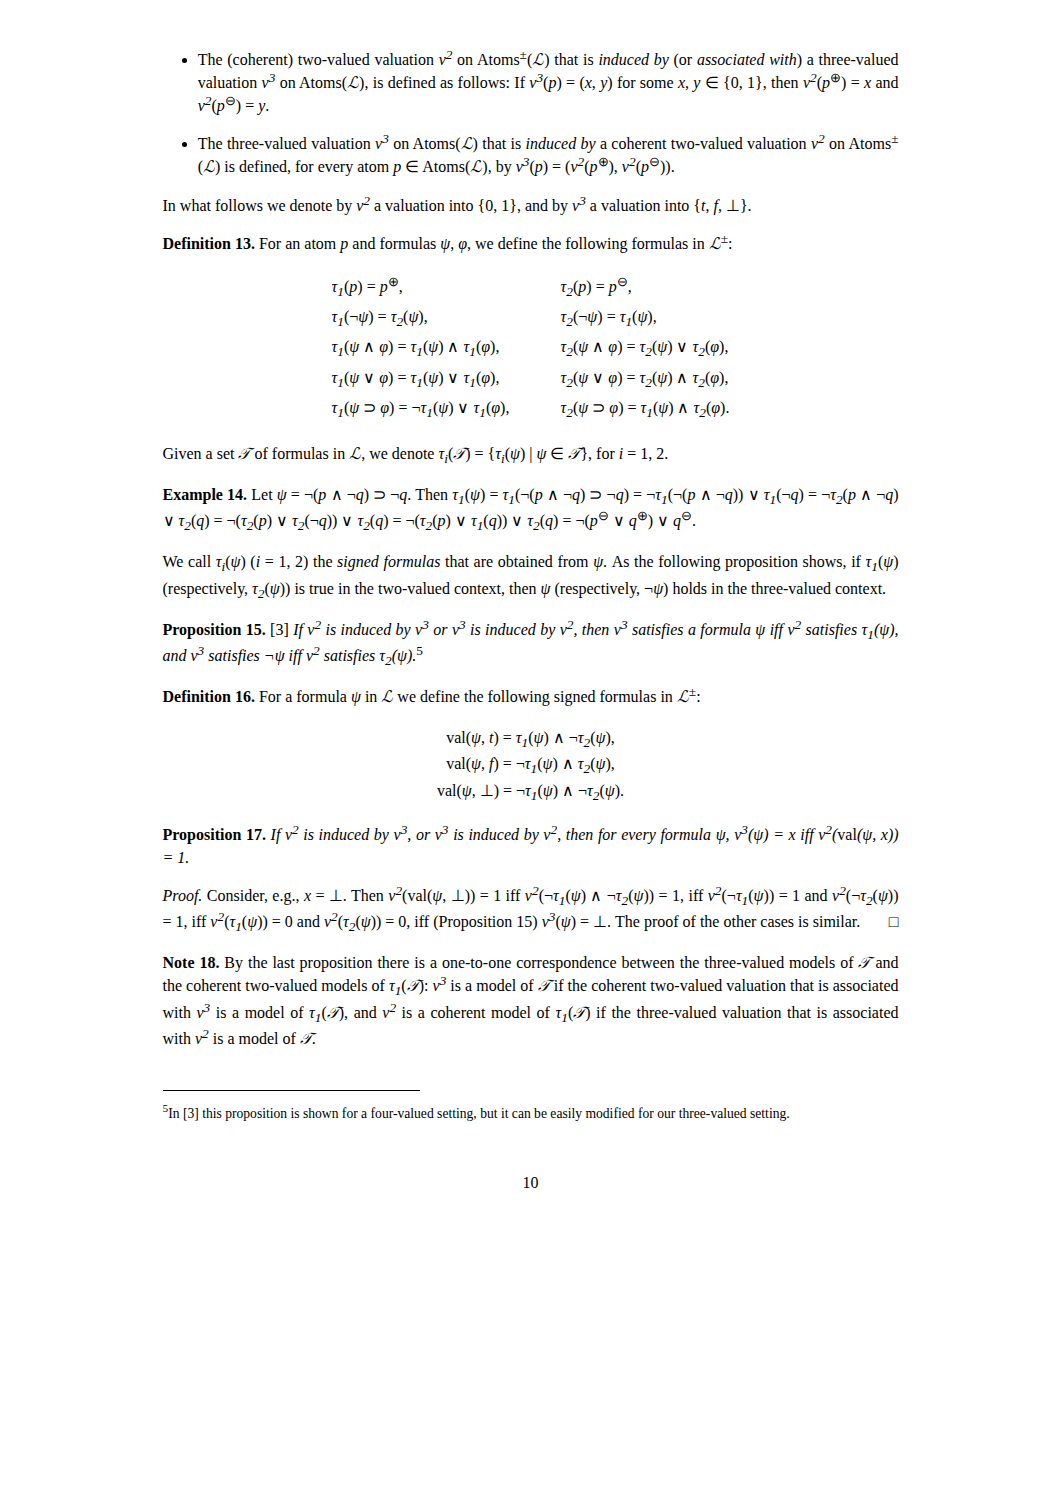The (coherent) two-valued valuation ν2 on Atoms±(ℒ) that is induced by (or associated with) a three-valued valuation ν3 on Atoms(ℒ), is defined as follows: If ν3(p) = (x, y) for some x, y ∈ {0, 1}, then ν2(p⊕) = x and ν2(p⊖) = y.
The three-valued valuation ν3 on Atoms(ℒ) that is induced by a coherent two-valued valuation ν2 on Atoms±(ℒ) is defined, for every atom p ∈ Atoms(ℒ), by ν3(p) = (ν2(p⊕), ν2(p⊖)).
In what follows we denote by ν2 a valuation into {0, 1}, and by ν3 a valuation into {t, f, ⊥}.
Definition 13. For an atom p and formulas ψ, φ, we define the following formulas in ℒ±:
| τ 1 ( p ) = p ⊕ , | τ 2 ( p ) = p ⊖ , |
| τ 1 (¬ ψ ) = τ 2 ( ψ ), | τ 2 (¬ ψ ) = τ 1 ( ψ ), |
| τ 1 ( ψ ∧ φ ) = τ 1 ( ψ ) ∧ τ 1 ( φ ), | τ 2 ( ψ ∧ φ ) = τ 2 ( ψ ) ∨ τ 2 ( φ ), |
| τ 1 ( ψ ∨ φ ) = τ 1 ( ψ ) ∨ τ 1 ( φ ), | τ 2 ( ψ ∨ φ ) = τ 2 ( ψ ) ∧ τ 2 ( φ ), |
| τ 1 ( ψ ⊃ φ ) = ¬ τ 1 ( ψ ) ∨ τ 1 ( φ ), | τ 2 ( ψ ⊃ φ ) = τ 1 ( ψ ) ∧ τ 2 ( φ ). |
Given a set 𝒯 of formulas in ℒ, we denote τi(𝒯) = {τi(ψ) | ψ ∈ 𝒯}, for i = 1, 2.
Example 14. Let ψ = ¬(p ∧ ¬q) ⊃ ¬q. Then τ1(ψ) = τ1(¬(p ∧ ¬q) ⊃ ¬q) = ¬τ1(¬(p ∧ ¬q)) ∨ τ1(¬q) = ¬τ2(p ∧ ¬q) ∨ τ2(q) = ¬(τ2(p) ∨ τ2(¬q)) ∨ τ2(q) = ¬(τ2(p) ∨ τ1(q)) ∨ τ2(q) = ¬(p⊖ ∨ q⊕) ∨ q⊖.
We call τi(ψ) (i = 1, 2) the signed formulas that are obtained from ψ. As the following proposition shows, if τ1(ψ) (respectively, τ2(ψ)) is true in the two-valued context, then ψ (respectively, ¬ψ) holds in the three-valued context.
Proposition 15. [3] If ν2 is induced by ν3 or ν3 is induced by ν2, then ν3 satisfies a formula ψ iff ν2 satisfies τ1(ψ), and ν3 satisfies ¬ψ iff ν2 satisfies τ2(ψ).5
Definition 16. For a formula ψ in ℒ we define the following signed formulas in ℒ±:
val(ψ, t) = τ1(ψ) ∧ ¬τ2(ψ),
val(ψ, f) = ¬τ1(ψ) ∧ τ2(ψ),
val(ψ, ⊥) = ¬τ1(ψ) ∧ ¬τ2(ψ).
Proposition 17. If ν2 is induced by ν3, or ν3 is induced by ν2, then for every formula ψ, ν3(ψ) = x iff ν2(val(ψ, x)) = 1.
Proof. Consider, e.g., x = ⊥. Then ν2(val(ψ, ⊥)) = 1 iff ν2(¬τ1(ψ) ∧ ¬τ2(ψ)) = 1, iff ν2(¬τ1(ψ)) = 1 and ν2(¬τ2(ψ)) = 1, iff ν2(τ1(ψ)) = 0 and ν2(τ2(ψ)) = 0, iff (Proposition 15) ν3(ψ) = ⊥. The proof of the other cases is similar. □
Note 18. By the last proposition there is a one-to-one correspondence between the three-valued models of 𝒯 and the coherent two-valued models of τ1(𝒯): ν3 is a model of 𝒯 if the coherent two-valued valuation that is associated with ν3 is a model of τ1(𝒯), and ν2 is a coherent model of τ1(𝒯) if the three-valued valuation that is associated with ν2 is a model of 𝒯.
5In [3] this proposition is shown for a four-valued setting, but it can be easily modified for our three-valued setting.
10